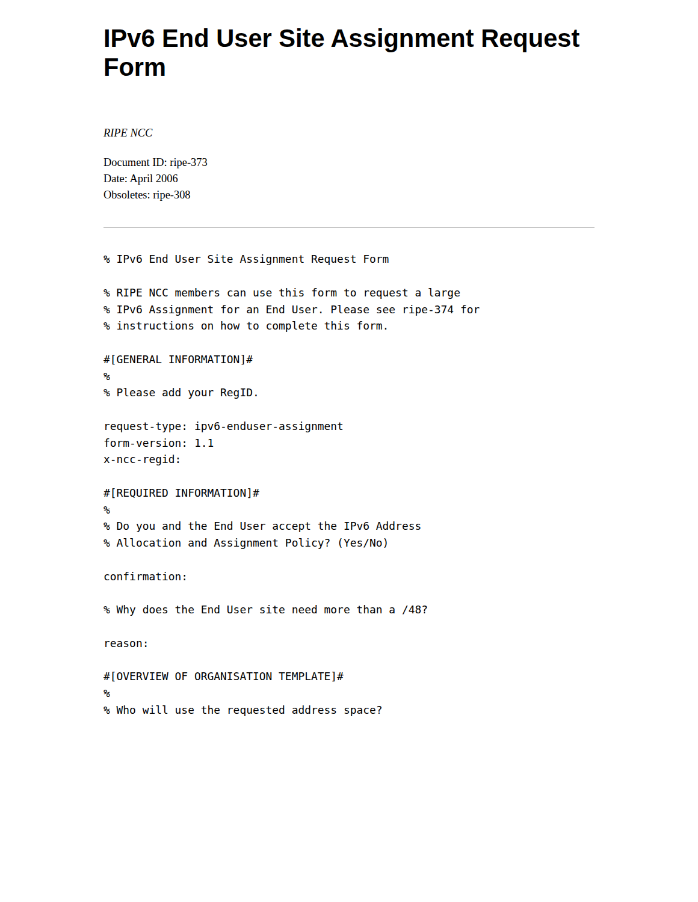IPv6 End User Site Assignment Request Form
RIPE NCC
Document ID: ripe-373
Date: April 2006
Obsoletes: ripe-308
% IPv6 End User Site Assignment Request Form

% RIPE NCC members can use this form to request a large
% IPv6 Assignment for an End User. Please see ripe-374 for
% instructions on how to complete this form.

#[GENERAL INFORMATION]#
%
% Please add your RegID.

request-type: ipv6-enduser-assignment
form-version: 1.1
x-ncc-regid:

#[REQUIRED INFORMATION]#
%
% Do you and the End User accept the IPv6 Address
% Allocation and Assignment Policy? (Yes/No)

confirmation:

% Why does the End User site need more than a /48?

reason:

#[OVERVIEW OF ORGANISATION TEMPLATE]#
%
% Who will use the requested address space?